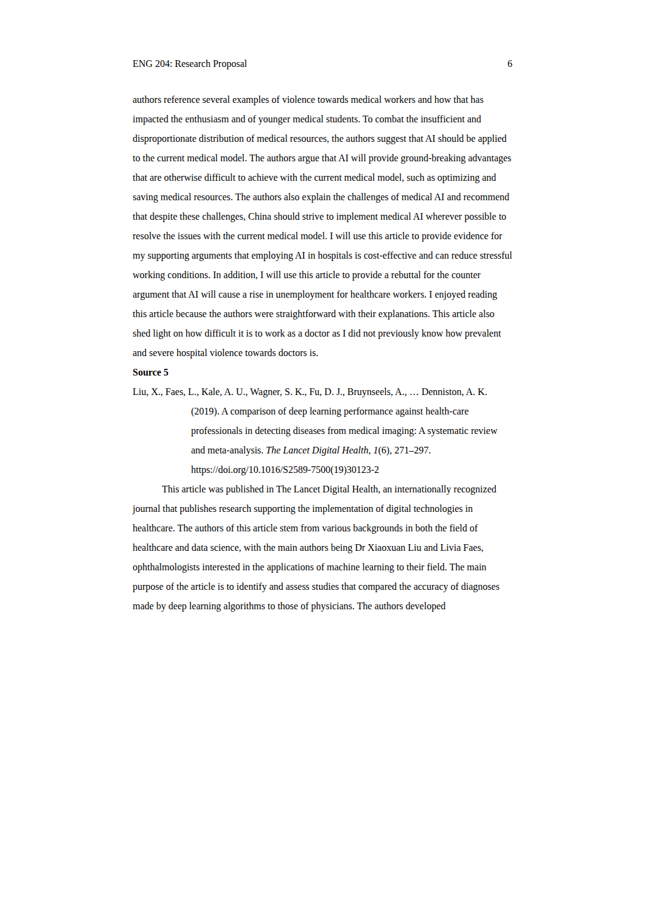ENG 204: Research Proposal 6
authors reference several examples of violence towards medical workers and how that has impacted the enthusiasm and of younger medical students. To combat the insufficient and disproportionate distribution of medical resources, the authors suggest that AI should be applied to the current medical model. The authors argue that AI will provide ground-breaking advantages that are otherwise difficult to achieve with the current medical model, such as optimizing and saving medical resources. The authors also explain the challenges of medical AI and recommend that despite these challenges, China should strive to implement medical AI wherever possible to resolve the issues with the current medical model. I will use this article to provide evidence for my supporting arguments that employing AI in hospitals is cost-effective and can reduce stressful working conditions. In addition, I will use this article to provide a rebuttal for the counter argument that AI will cause a rise in unemployment for healthcare workers. I enjoyed reading this article because the authors were straightforward with their explanations. This article also shed light on how difficult it is to work as a doctor as I did not previously know how prevalent and severe hospital violence towards doctors is.
Source 5
Liu, X., Faes, L., Kale, A. U., Wagner, S. K., Fu, D. J., Bruynseels, A., … Denniston, A. K. (2019). A comparison of deep learning performance against health-care professionals in detecting diseases from medical imaging: A systematic review and meta-analysis. The Lancet Digital Health, 1(6), 271–297. https://doi.org/10.1016/S2589-7500(19)30123-2
This article was published in The Lancet Digital Health, an internationally recognized journal that publishes research supporting the implementation of digital technologies in healthcare. The authors of this article stem from various backgrounds in both the field of healthcare and data science, with the main authors being Dr Xiaoxuan Liu and Livia Faes, ophthalmologists interested in the applications of machine learning to their field. The main purpose of the article is to identify and assess studies that compared the accuracy of diagnoses made by deep learning algorithms to those of physicians. The authors developed